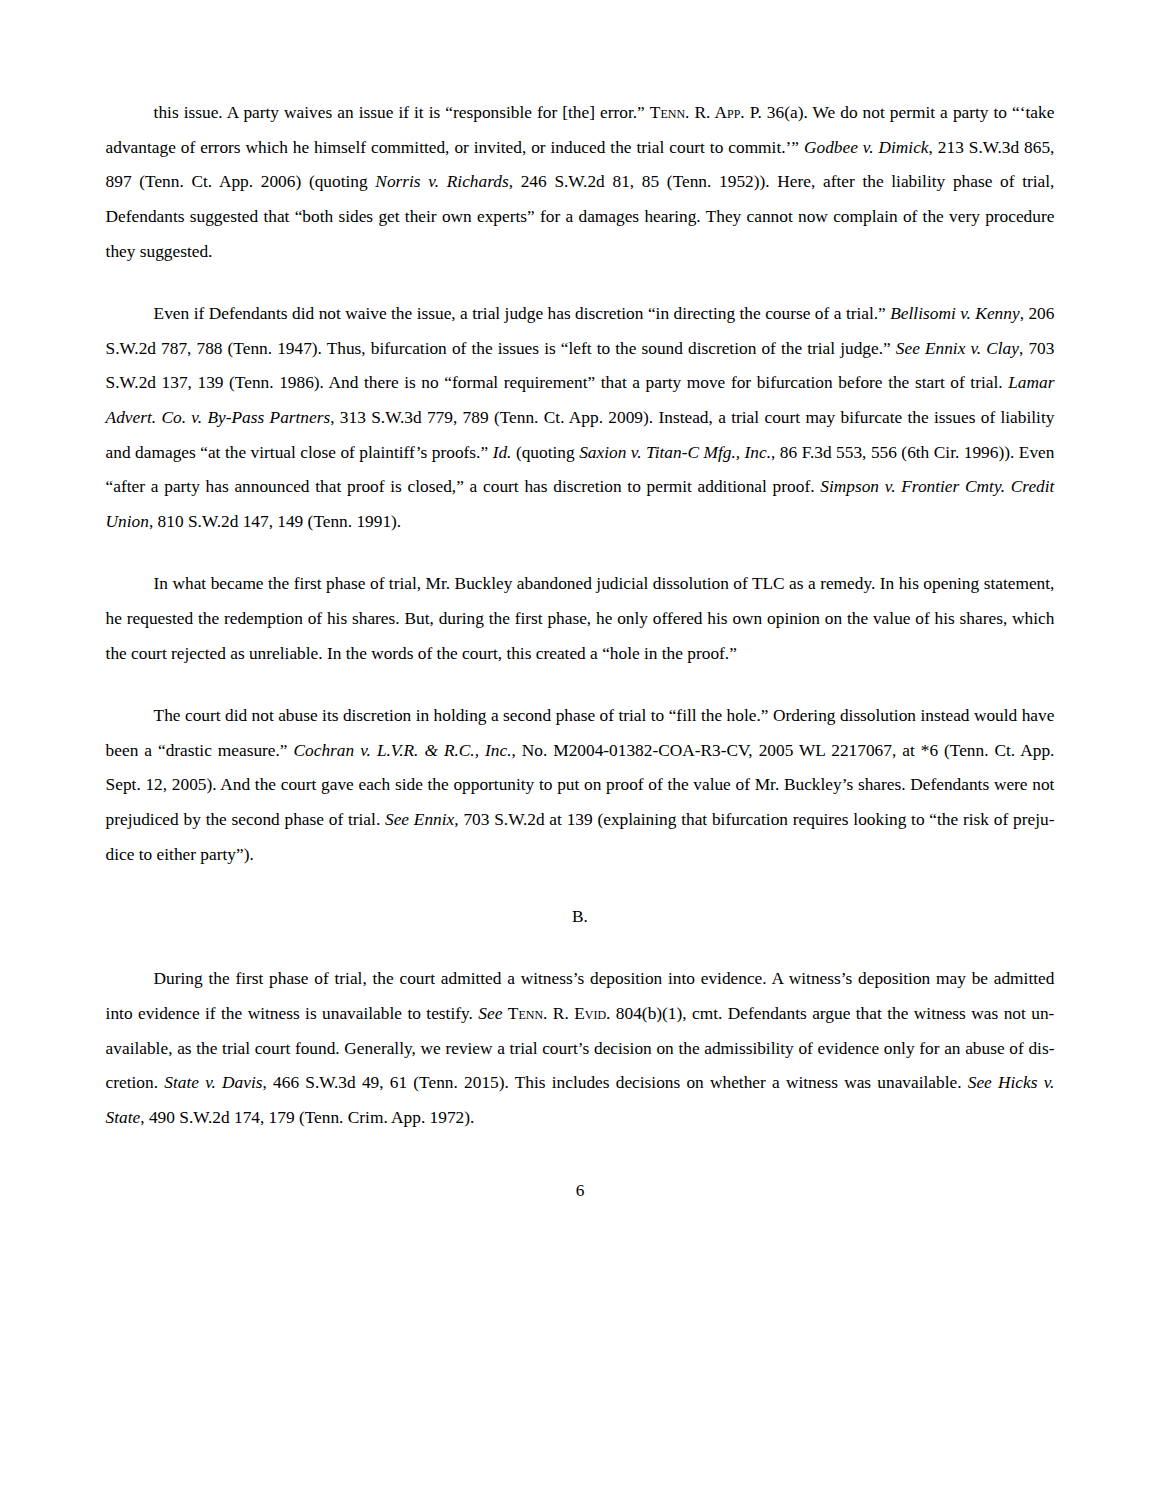this issue. A party waives an issue if it is “responsible for [the] error.” Tenn. R. App. P. 36(a). We do not permit a party to “‘take advantage of errors which he himself committed, or invited, or induced the trial court to commit.’” Godbee v. Dimick, 213 S.W.3d 865, 897 (Tenn. Ct. App. 2006) (quoting Norris v. Richards, 246 S.W.2d 81, 85 (Tenn. 1952)). Here, after the liability phase of trial, Defendants suggested that “both sides get their own experts” for a damages hearing. They cannot now complain of the very procedure they suggested.
Even if Defendants did not waive the issue, a trial judge has discretion “in directing the course of a trial.” Bellisomi v. Kenny, 206 S.W.2d 787, 788 (Tenn. 1947). Thus, bifurcation of the issues is “left to the sound discretion of the trial judge.” See Ennix v. Clay, 703 S.W.2d 137, 139 (Tenn. 1986). And there is no “formal requirement” that a party move for bifurcation before the start of trial. Lamar Advert. Co. v. By-Pass Partners, 313 S.W.3d 779, 789 (Tenn. Ct. App. 2009). Instead, a trial court may bifurcate the issues of liability and damages “at the virtual close of plaintiff’s proofs.” Id. (quoting Saxion v. Titan-C Mfg., Inc., 86 F.3d 553, 556 (6th Cir. 1996)). Even “after a party has announced that proof is closed,” a court has discretion to permit additional proof. Simpson v. Frontier Cmty. Credit Union, 810 S.W.2d 147, 149 (Tenn. 1991).
In what became the first phase of trial, Mr. Buckley abandoned judicial dissolution of TLC as a remedy. In his opening statement, he requested the redemption of his shares. But, during the first phase, he only offered his own opinion on the value of his shares, which the court rejected as unreliable. In the words of the court, this created a “hole in the proof.”
The court did not abuse its discretion in holding a second phase of trial to “fill the hole.” Ordering dissolution instead would have been a “drastic measure.” Cochran v. L.V.R. & R.C., Inc., No. M2004-01382-COA-R3-CV, 2005 WL 2217067, at *6 (Tenn. Ct. App. Sept. 12, 2005). And the court gave each side the opportunity to put on proof of the value of Mr. Buckley’s shares. Defendants were not prejudiced by the second phase of trial. See Ennix, 703 S.W.2d at 139 (explaining that bifurcation requires looking to “the risk of prejudice to either party”).
B.
During the first phase of trial, the court admitted a witness’s deposition into evidence. A witness’s deposition may be admitted into evidence if the witness is unavailable to testify. See Tenn. R. Evid. 804(b)(1), cmt. Defendants argue that the witness was not unavailable, as the trial court found. Generally, we review a trial court’s decision on the admissibility of evidence only for an abuse of discretion. State v. Davis, 466 S.W.3d 49, 61 (Tenn. 2015). This includes decisions on whether a witness was unavailable. See Hicks v. State, 490 S.W.2d 174, 179 (Tenn. Crim. App. 1972).
6